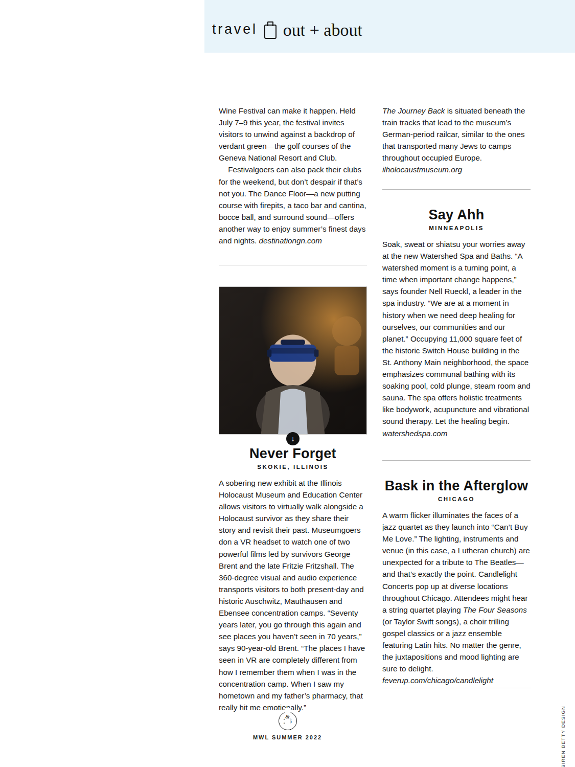travel out + about
Wine Festival can make it happen. Held July 7–9 this year, the festival invites visitors to unwind against a backdrop of verdant green—the golf courses of the Geneva National Resort and Club.
Festivalgoers can also pack their clubs for the weekend, but don’t despair if that’s not you. The Dance Floor—a new putting course with firepits, a taco bar and cantina, bocce ball, and surround sound—offers another way to enjoy summer’s finest days and nights. destinationgn.com
↓
Never Forget
SKOKIE, ILLINOIS
A sobering new exhibit at the Illinois Holocaust Museum and Education Center allows visitors to virtually walk alongside a Holocaust survivor as they share their story and revisit their past. Museumgoers don a VR headset to watch one of two powerful films led by survivors George Brent and the late Fritzie Fritzshall. The 360-degree visual and audio experience transports visitors to both present-day and historic Auschwitz, Mauthausen and Ebensee concentration camps. “Seventy years later, you go through this again and see places you haven’t seen in 70 years,” says 90-year-old Brent. “The places I have seen in VR are completely different from how I remember them when I was in the concentration camp. When I saw my hometown and my father’s pharmacy, that really hit me emotionally.”
The Journey Back is situated beneath the train tracks that lead to the museum’s German-period railcar, similar to the ones that transported many Jews to camps throughout occupied Europe. ilholocaustmuseum.org
Say Ahh
MINNEAPOLIS
Soak, sweat or shiatsu your worries away at the new Watershed Spa and Baths. “A watershed moment is a turning point, a time when important change happens,” says founder Nell Rueckl, a leader in the spa industry. “We are at a moment in history when we need deep healing for ourselves, our communities and our planet.” Occupying 11,000 square feet of the historic Switch House building in the St. Anthony Main neighborhood, the space emphasizes communal bathing with its soaking pool, cold plunge, steam room and sauna. The spa offers holistic treatments like bodywork, acupuncture and vibrational sound therapy. Let the healing begin. watershedspa.com
Bask in the Afterglow
CHICAGO
A warm flicker illuminates the faces of a jazz quartet as they launch into “Can’t Buy Me Love.” The lighting, instruments and venue (in this case, a Lutheran church) are unexpected for a tribute to The Beatles—and that’s exactly the point. Candlelight Concerts pop up at diverse locations throughout Chicago. Attendees might hear a string quartet playing The Four Seasons (or Taylor Swift songs), a choir trilling gospel classics or a jazz ensemble featuring Latin hits. No matter the genre, the juxtapositions and mood lighting are sure to delight. feverup.com/chicago/candlelight
PHOTOGRAPHS: (VR) SCOTT EDWARDS, (HOTEL) COURTESY OF SIREN BETTY DESIGN
&16
MWL SUMMER 2022